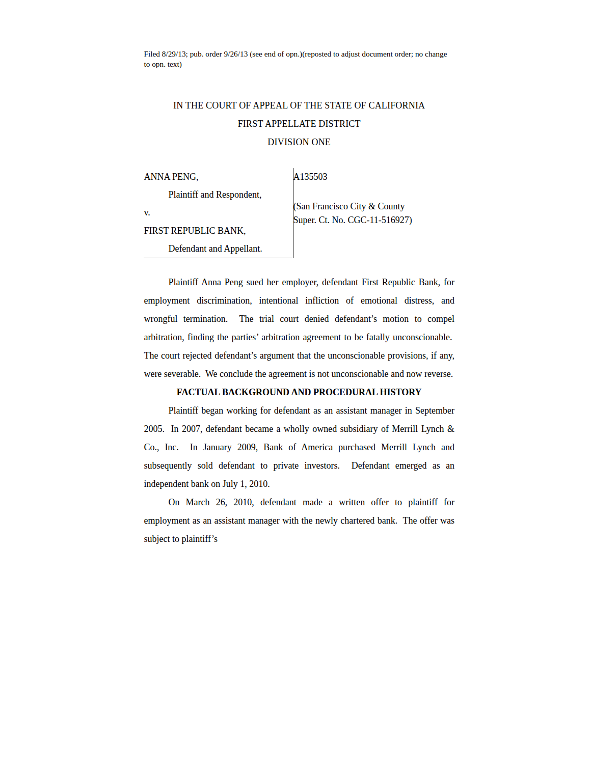Filed 8/29/13; pub. order 9/26/13 (see end of opn.)(reposted to adjust document order; no change to opn. text)
IN THE COURT OF APPEAL OF THE STATE OF CALIFORNIA
FIRST APPELLATE DISTRICT
DIVISION ONE
| ANNA PENG, Plaintiff and Respondent, v. FIRST REPUBLIC BANK, Defendant and Appellant. | A135503 (San Francisco City & County Super. Ct. No. CGC-11-516927) |
Plaintiff Anna Peng sued her employer, defendant First Republic Bank, for employment discrimination, intentional infliction of emotional distress, and wrongful termination. The trial court denied defendant’s motion to compel arbitration, finding the parties’ arbitration agreement to be fatally unconscionable. The court rejected defendant’s argument that the unconscionable provisions, if any, were severable. We conclude the agreement is not unconscionable and now reverse.
FACTUAL BACKGROUND AND PROCEDURAL HISTORY
Plaintiff began working for defendant as an assistant manager in September 2005. In 2007, defendant became a wholly owned subsidiary of Merrill Lynch & Co., Inc. In January 2009, Bank of America purchased Merrill Lynch and subsequently sold defendant to private investors. Defendant emerged as an independent bank on July 1, 2010.
On March 26, 2010, defendant made a written offer to plaintiff for employment as an assistant manager with the newly chartered bank. The offer was subject to plaintiff’s